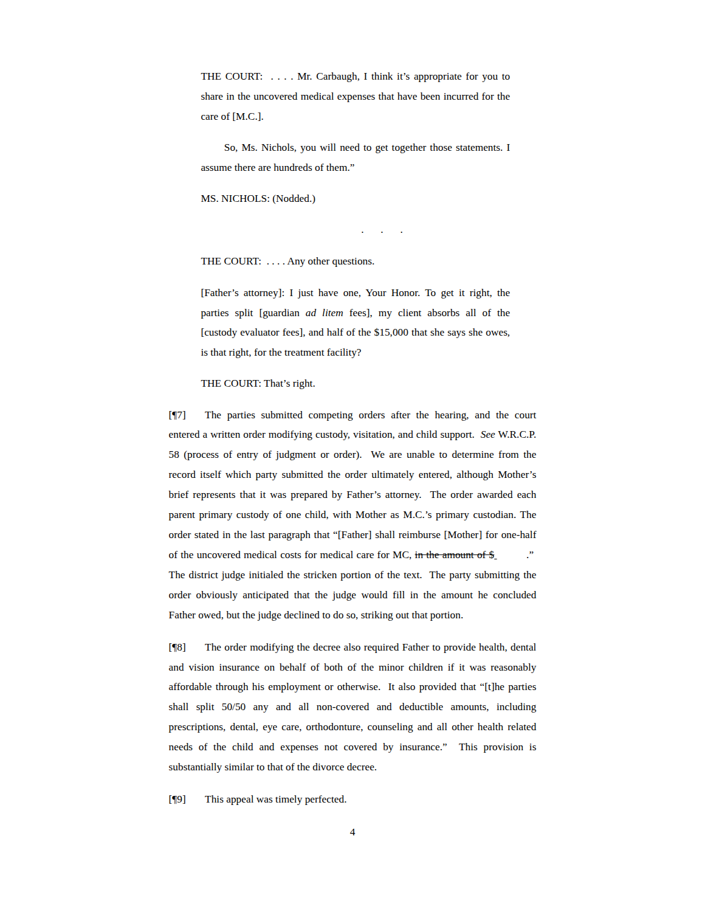THE COURT: . . . . Mr. Carbaugh, I think it’s appropriate for you to share in the uncovered medical expenses that have been incurred for the care of [M.C.].
So, Ms. Nichols, you will need to get together those statements. I assume there are hundreds of them.”
MS. NICHOLS: (Nodded.)
...
THE COURT: . . . . Any other questions.
[Father’s attorney]: I just have one, Your Honor. To get it right, the parties split [guardian ad litem fees], my client absorbs all of the [custody evaluator fees], and half of the $15,000 that she says she owes, is that right, for the treatment facility?
THE COURT: That’s right.
[¶7] The parties submitted competing orders after the hearing, and the court entered a written order modifying custody, visitation, and child support. See W.R.C.P. 58 (process of entry of judgment or order). We are unable to determine from the record itself which party submitted the order ultimately entered, although Mother’s brief represents that it was prepared by Father’s attorney. The order awarded each parent primary custody of one child, with Mother as M.C.’s primary custodian. The order stated in the last paragraph that “[Father] shall reimburse [Mother] for one-half of the uncovered medical costs for medical care for MC, in the amount of $ .” The district judge initialed the stricken portion of the text. The party submitting the order obviously anticipated that the judge would fill in the amount he concluded Father owed, but the judge declined to do so, striking out that portion.
[¶8] The order modifying the decree also required Father to provide health, dental and vision insurance on behalf of both of the minor children if it was reasonably affordable through his employment or otherwise. It also provided that “[t]he parties shall split 50/50 any and all non-covered and deductible amounts, including prescriptions, dental, eye care, orthodonture, counseling and all other health related needs of the child and expenses not covered by insurance.” This provision is substantially similar to that of the divorce decree.
[¶9] This appeal was timely perfected.
4